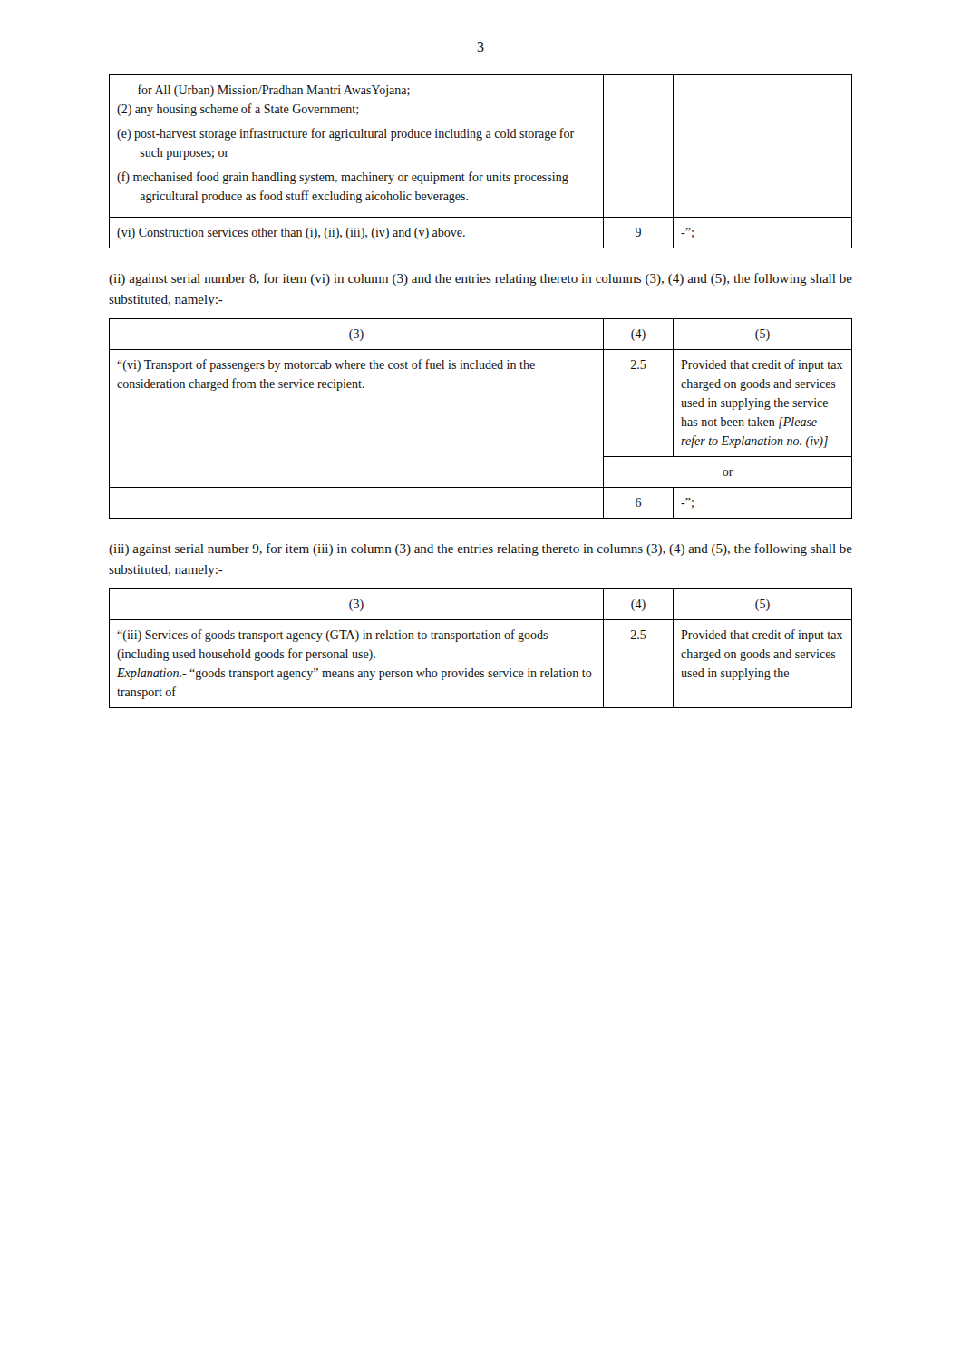3
| for All (Urban) Mission/Pradhan Mantri AwasYojana; (2) any housing scheme of a State Government; (e) post-harvest storage infrastructure for agricultural produce including a cold storage for such purposes; or (f) mechanised food grain handling system, machinery or equipment for units processing agricultural produce as food stuff excluding aicoholic beverages. | | |
| (vi) Construction services other than (i), (ii), (iii), (iv) and (v) above. | 9 | -”; |
(ii) against serial number 8, for item (vi) in column (3) and the entries relating thereto in columns (3), (4) and (5), the following shall be substituted, namely:-
| (3) | (4) | (5) |
| “(vi) Transport of passengers by motorcab where the cost of fuel is included in the consideration charged from the service recipient. | 2.5 | Provided that credit of input tax charged on goods and services used in supplying the service has not been taken [Please refer to Explanation no. (iv)] |
| or |
| | 6 | -”; |
(iii) against serial number 9, for item (iii) in column (3) and the entries relating thereto in columns (3), (4) and (5), the following shall be substituted, namely:-
| (3) | (4) | (5) |
| “(iii) Services of goods transport agency (GTA) in relation to transportation of goods (including used household goods for personal use). Explanation.- “goods transport agency” means any person who provides service in relation to transport of | 2.5 | Provided that credit of input tax charged on goods and services used in supplying the |